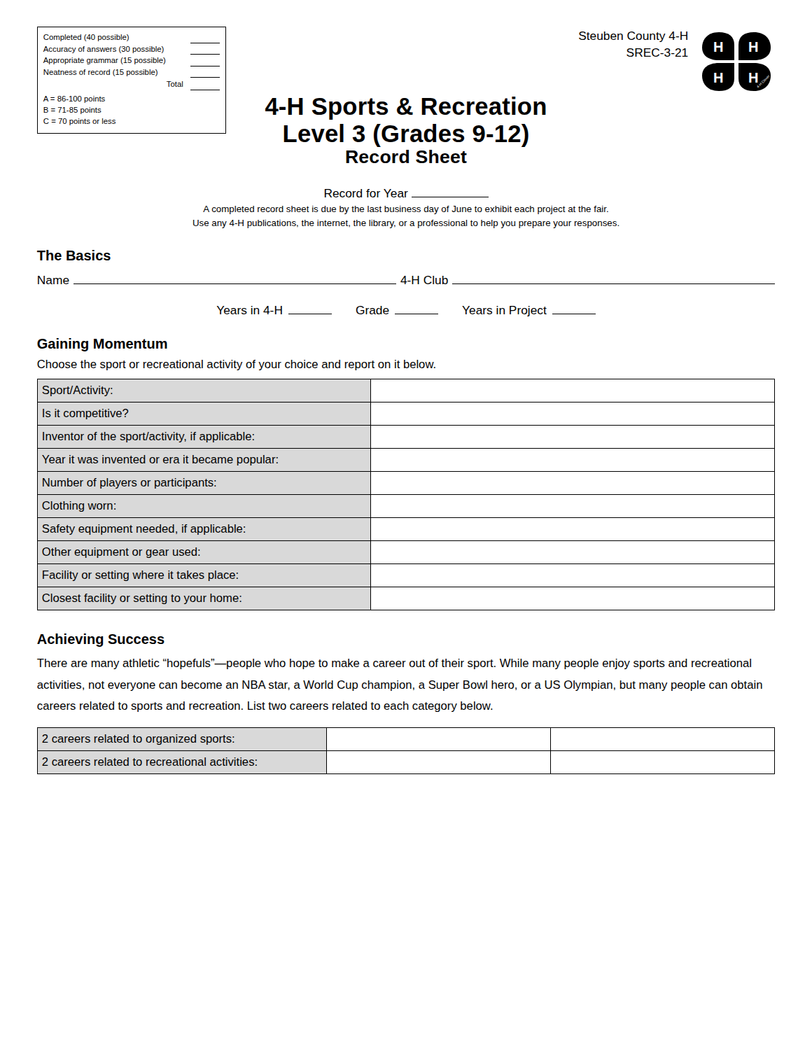Completed (40 possible)
Accuracy of answers (30 possible)
Appropriate grammar (15 possible)
Neatness of record (15 possible)
Total
A = 86-100 points
B = 71-85 points
C = 70 points or less
Steuben County 4-H
SREC-3-21
H H H H 4-H Clover
4-H Sports & Recreation Level 3 (Grades 9-12) Record Sheet
Record for Year
A completed record sheet is due by the last business day of June to exhibit each project at the fair.
Use any 4-H publications, the internet, the library, or a professional to help you prepare your responses.
The Basics
Name 4-H Club
Years in 4-H Grade Years in Project
Gaining Momentum
Choose the sport or recreational activity of your choice and report on it below.
| Sport/Activity: | |
| Is it competitive? | |
| Inventor of the sport/activity, if applicable: | |
| Year it was invented or era it became popular: | |
| Number of players or participants: | |
| Clothing worn: | |
| Safety equipment needed, if applicable: | |
| Other equipment or gear used: | |
| Facility or setting where it takes place: | |
| Closest facility or setting to your home: | |
Achieving Success
There are many athletic “hopefuls”—people who hope to make a career out of their sport. While many people enjoy sports and recreational activities, not everyone can become an NBA star, a World Cup champion, a Super Bowl hero, or a US Olympian, but many people can obtain careers related to sports and recreation. List two careers related to each category below.
| 2 careers related to organized sports: | | |
| 2 careers related to recreational activities: | | |